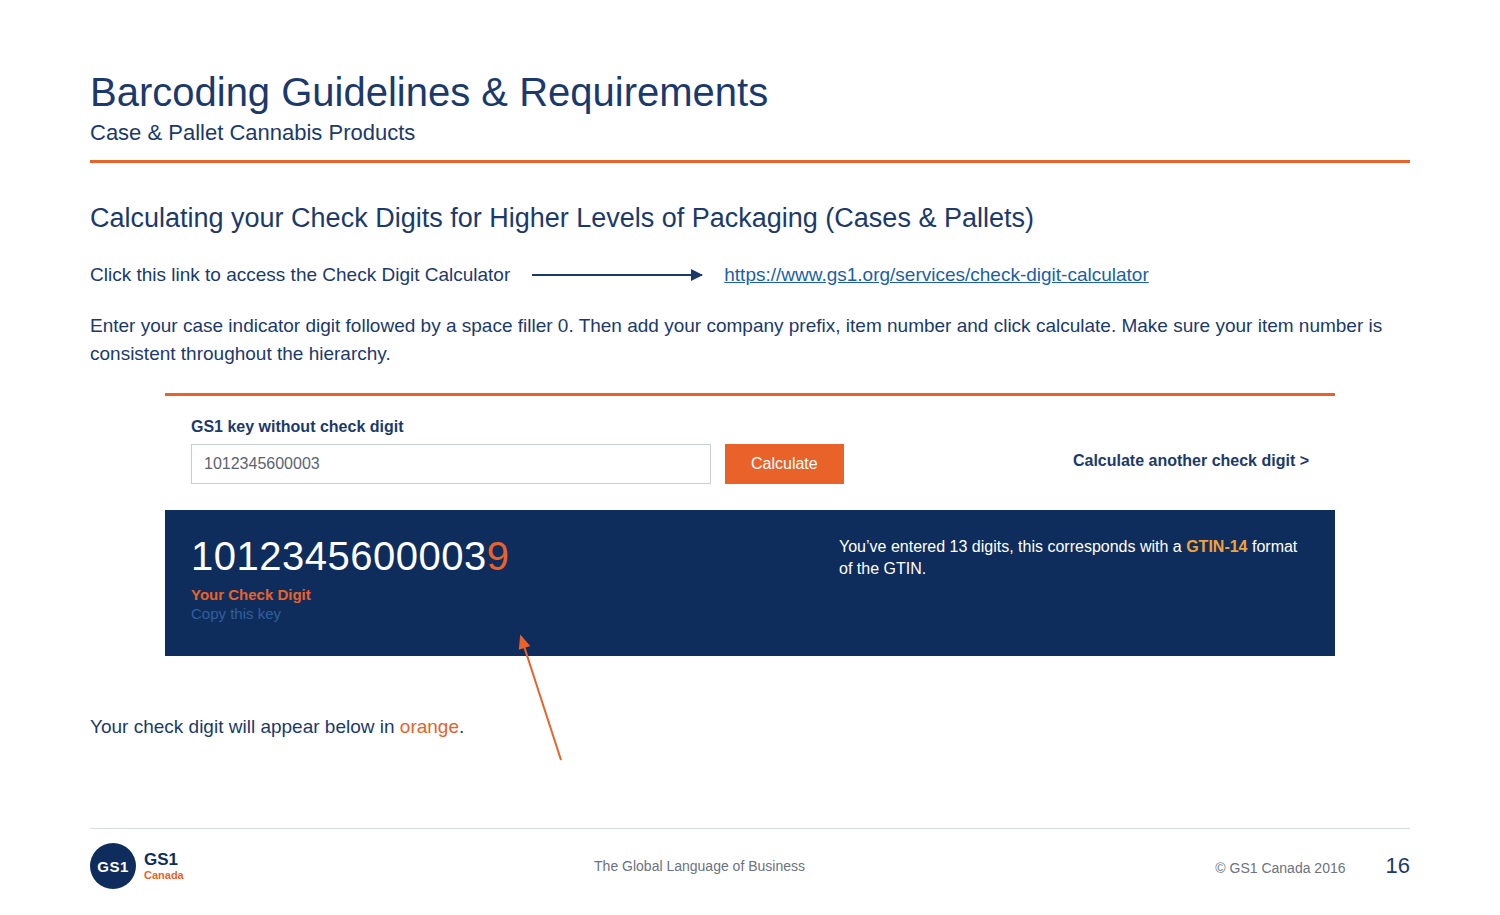Barcoding Guidelines & Requirements
Case & Pallet Cannabis Products
Calculating your Check Digits for Higher Levels of Packaging (Cases & Pallets)
Click this link to access the Check Digit Calculator https://www.gs1.org/services/check-digit-calculator
Enter your case indicator digit followed by a space filler 0. Then add your company prefix, item number and click calculate. Make sure your item number is consistent throughout the hierarchy.
GS1 key without check digit
1012345600003
Calculate
Calculate another check digit >
10123456000039
Your Check Digit
Copy this key
You’ve entered 13 digits, this corresponds with a GTIN-14 format of the GTIN.
Your check digit will appear below in orange.
GS1
GS1
Canada
The Global Language of Business
© GS1 Canada 2016 16